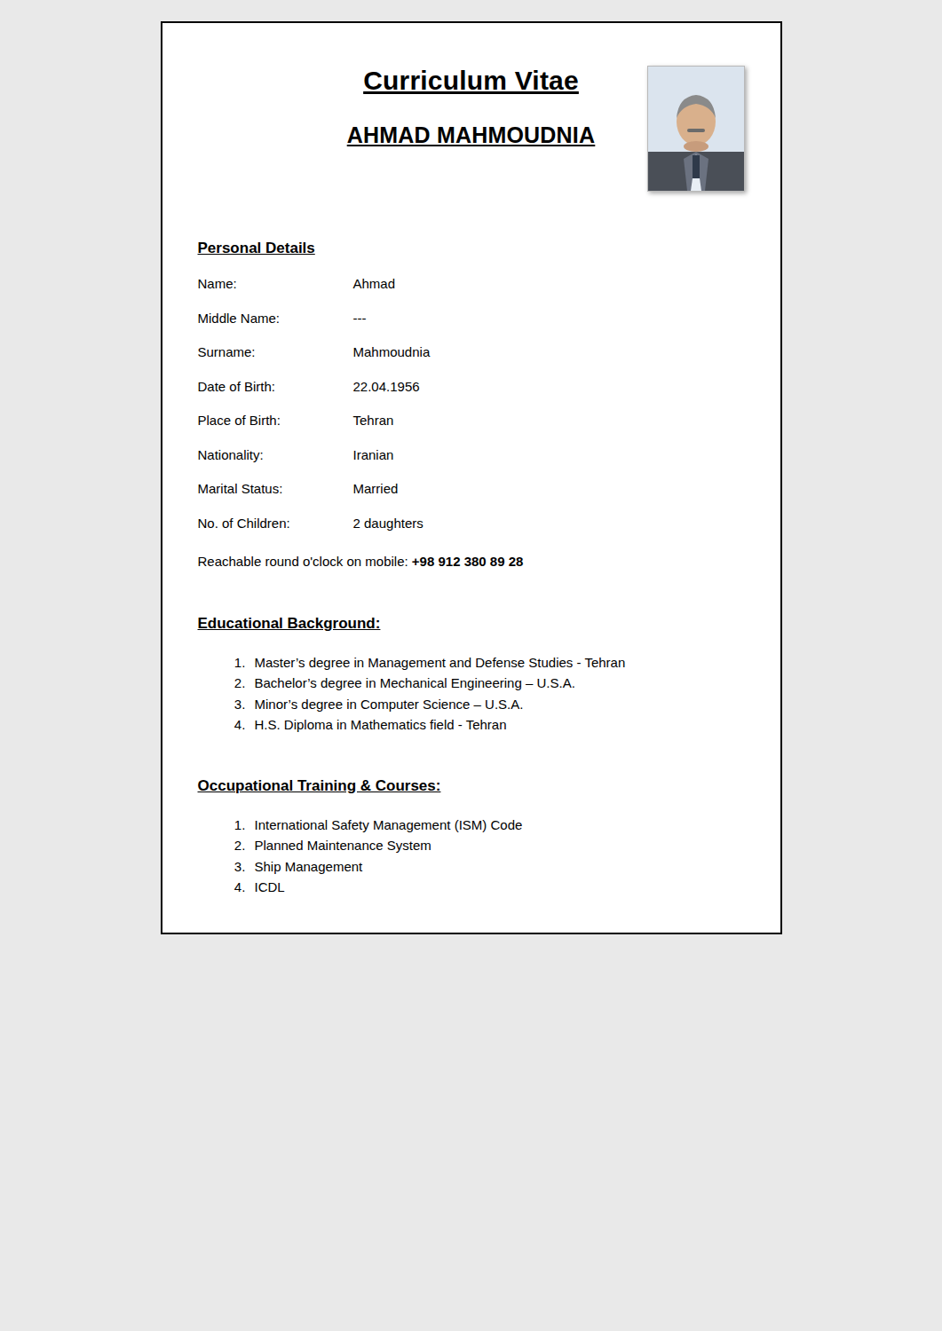Curriculum Vitae
AHMAD MAHMOUDNIA
Personal Details
Name:
Ahmad
Middle Name:
---
Surname:
Mahmoudnia
Date of Birth:
22.04.1956
Place of Birth:
Tehran
Nationality:
Iranian
Marital Status:
Married
No. of Children:
2 daughters
Reachable round o'clock on mobile: +98 912 380 89 28
Educational Background:
Master’s degree in Management and Defense Studies - Tehran
Bachelor’s degree in Mechanical Engineering – U.S.A.
Minor’s degree in Computer Science – U.S.A.
H.S. Diploma in Mathematics field - Tehran
Occupational Training & Courses:
International Safety Management (ISM) Code
Planned Maintenance System
Ship Management
ICDL